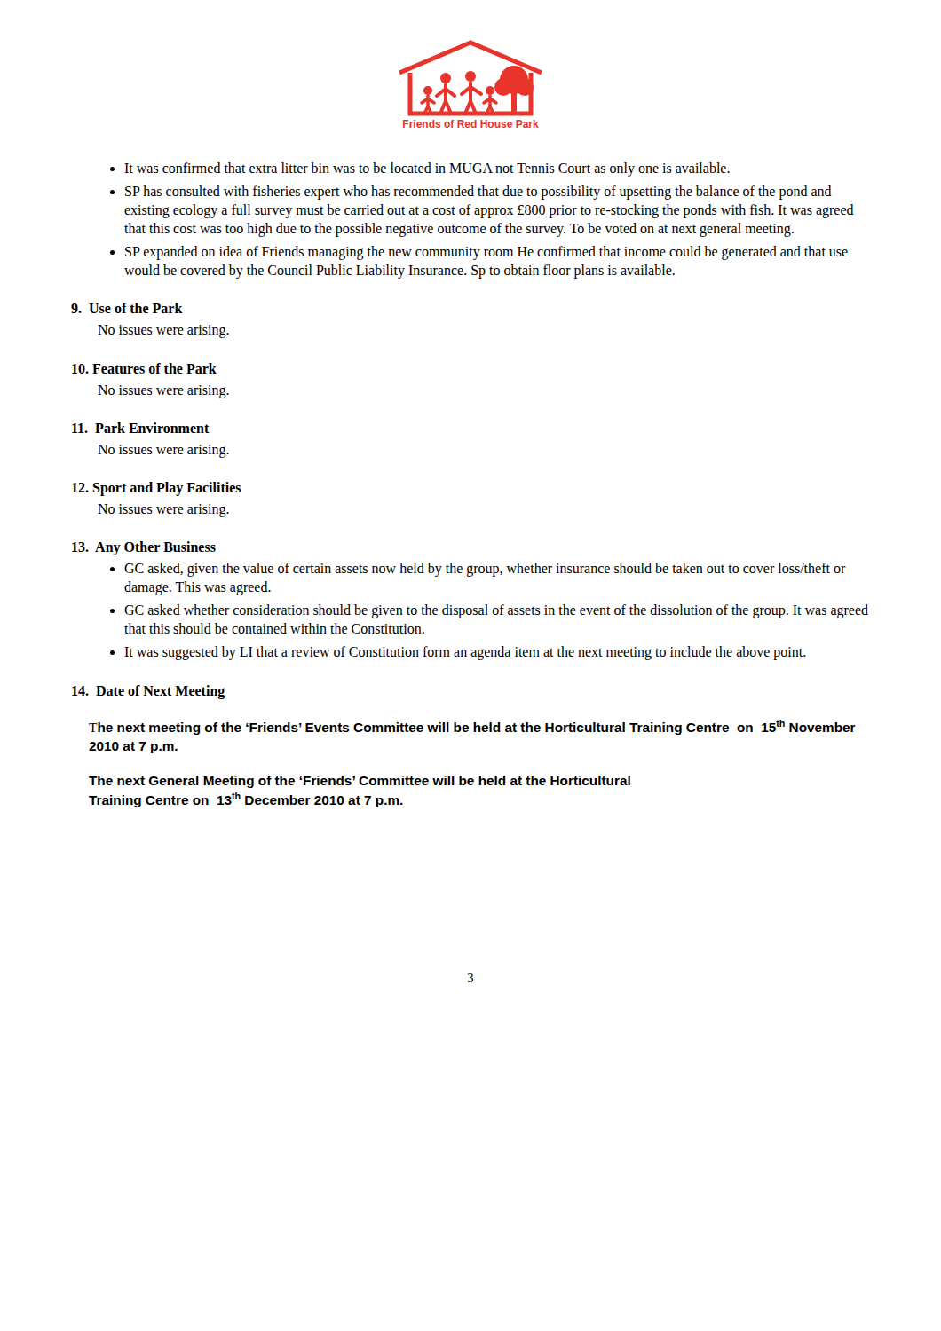Friends of Red House Park
It was confirmed that extra litter bin was to be located in MUGA not Tennis Court as only one is available.
SP has consulted with fisheries expert who has recommended that due to possibility of upsetting the balance of the pond and existing ecology a full survey must be carried out at a cost of approx £800 prior to re-stocking the ponds with fish. It was agreed that this cost was too high due to the possible negative outcome of the survey. To be voted on at next general meeting.
SP expanded on idea of Friends managing the new community room He confirmed that income could be generated and that use would be covered by the Council Public Liability Insurance. Sp to obtain floor plans is available.
9. Use of the Park
No issues were arising.
10. Features of the Park
No issues were arising.
11. Park Environment
No issues were arising.
12. Sport and Play Facilities
No issues were arising.
13. Any Other Business
GC asked, given the value of certain assets now held by the group, whether insurance should be taken out to cover loss/theft or damage. This was agreed.
GC asked whether consideration should be given to the disposal of assets in the event of the dissolution of the group. It was agreed that this should be contained within the Constitution.
It was suggested by LI that a review of Constitution form an agenda item at the next meeting to include the above point.
14. Date of Next Meeting
The next meeting of the ‘Friends’ Events Committee will be held at the Horticultural Training Centre on 15th November 2010 at 7 p.m.
The next General Meeting of the ‘Friends’ Committee will be held at the Horticultural
Training Centre on 13th December 2010 at 7 p.m.
3